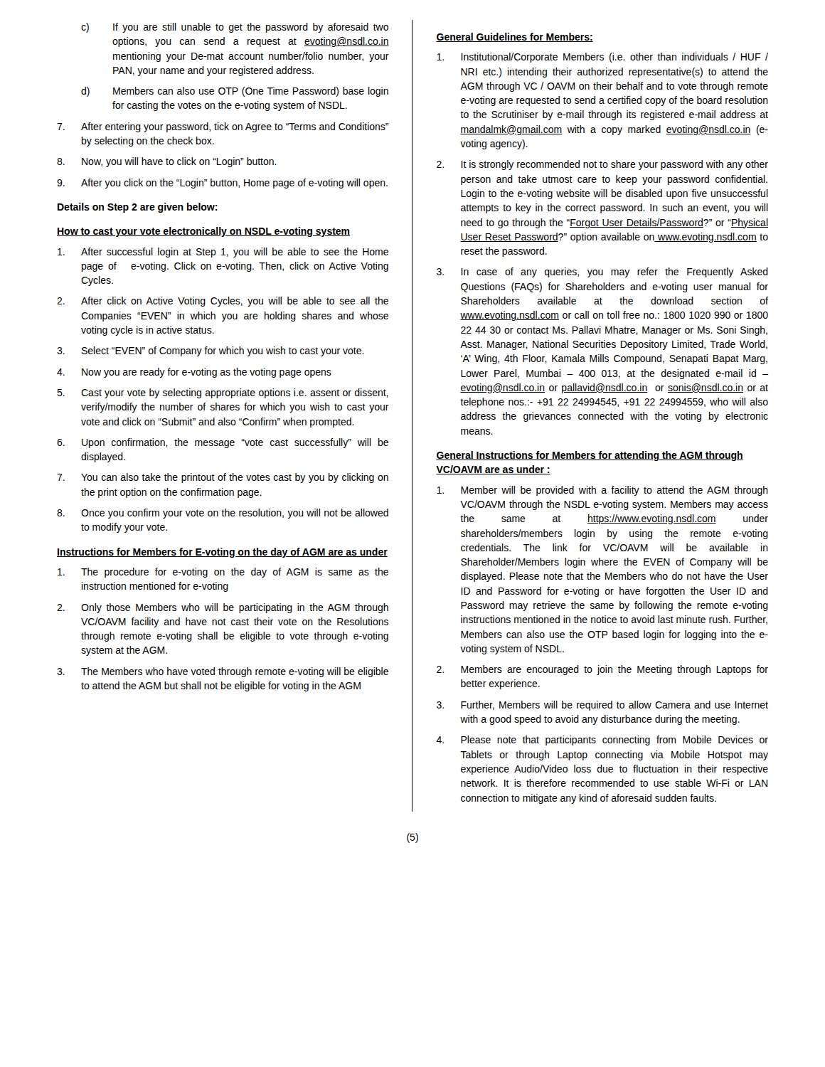c)
If you are still unable to get the password by aforesaid two options, you can send a request at evoting@nsdl.co.in mentioning your De-mat account number/folio number, your PAN, your name and your registered address.
d)
Members can also use OTP (One Time Password) base login for casting the votes on the e-voting system of NSDL.
7.
After entering your password, tick on Agree to “Terms and Conditions” by selecting on the check box.
8.
Now, you will have to click on “Login” button.
9.
After you click on the “Login” button, Home page of e-voting will open.
Details on Step 2 are given below:
How to cast your vote electronically on NSDL e-voting system
1.
After successful login at Step 1, you will be able to see the Home page of e-voting. Click on e-voting. Then, click on Active Voting Cycles.
2.
After click on Active Voting Cycles, you will be able to see all the Companies “EVEN” in which you are holding shares and whose voting cycle is in active status.
3.
Select “EVEN” of Company for which you wish to cast your vote.
4.
Now you are ready for e-voting as the voting page opens
5.
Cast your vote by selecting appropriate options i.e. assent or dissent, verify/modify the number of shares for which you wish to cast your vote and click on “Submit” and also “Confirm” when prompted.
6.
Upon confirmation, the message “vote cast successfully” will be displayed.
7.
You can also take the printout of the votes cast by you by clicking on the print option on the confirmation page.
8.
Once you confirm your vote on the resolution, you will not be allowed to modify your vote.
Instructions for Members for E-voting on the day of AGM are as under
1.
The procedure for e-voting on the day of AGM is same as the instruction mentioned for e-voting
2.
Only those Members who will be participating in the AGM through VC/OAVM facility and have not cast their vote on the Resolutions through remote e-voting shall be eligible to vote through e-voting system at the AGM.
3.
The Members who have voted through remote e-voting will be eligible to attend the AGM but shall not be eligible for voting in the AGM
General Guidelines for Members:
1.
Institutional/Corporate Members (i.e. other than individuals / HUF / NRI etc.) intending their authorized representative(s) to attend the AGM through VC / OAVM on their behalf and to vote through remote e-voting are requested to send a certified copy of the board resolution to the Scrutiniser by e-mail through its registered e-mail address at mandalmk@gmail.com with a copy marked evoting@nsdl.co.in (e-voting agency).
2.
It is strongly recommended not to share your password with any other person and take utmost care to keep your password confidential. Login to the e-voting website will be disabled upon five unsuccessful attempts to key in the correct password. In such an event, you will need to go through the “Forgot User Details/Password?” or “Physical User Reset Password?” option available on www.evoting.nsdl.com to reset the password.
3.
In case of any queries, you may refer the Frequently Asked Questions (FAQs) for Shareholders and e-voting user manual for Shareholders available at the download section of www.evoting.nsdl.com or call on toll free no.: 1800 1020 990 or 1800 22 44 30 or contact Ms. Pallavi Mhatre, Manager or Ms. Soni Singh, Asst. Manager, National Securities Depository Limited, Trade World, ‘A’ Wing, 4th Floor, Kamala Mills Compound, Senapati Bapat Marg, Lower Parel, Mumbai – 400 013, at the designated e-mail id – evoting@nsdl.co.in or pallavid@nsdl.co.in or sonis@nsdl.co.in or at telephone nos.:- +91 22 24994545, +91 22 24994559, who will also address the grievances connected with the voting by electronic means.
General Instructions for Members for attending the AGM through VC/OAVM are as under :
1.
Member will be provided with a facility to attend the AGM through VC/OAVM through the NSDL e-voting system. Members may access the same at https://www.evoting.nsdl.com under shareholders/members login by using the remote e-voting credentials. The link for VC/OAVM will be available in Shareholder/Members login where the EVEN of Company will be displayed. Please note that the Members who do not have the User ID and Password for e-voting or have forgotten the User ID and Password may retrieve the same by following the remote e-voting instructions mentioned in the notice to avoid last minute rush. Further, Members can also use the OTP based login for logging into the e-voting system of NSDL.
2.
Members are encouraged to join the Meeting through Laptops for better experience.
3.
Further, Members will be required to allow Camera and use Internet with a good speed to avoid any disturbance during the meeting.
4.
Please note that participants connecting from Mobile Devices or Tablets or through Laptop connecting via Mobile Hotspot may experience Audio/Video loss due to fluctuation in their respective network. It is therefore recommended to use stable Wi-Fi or LAN connection to mitigate any kind of aforesaid sudden faults.
(5)